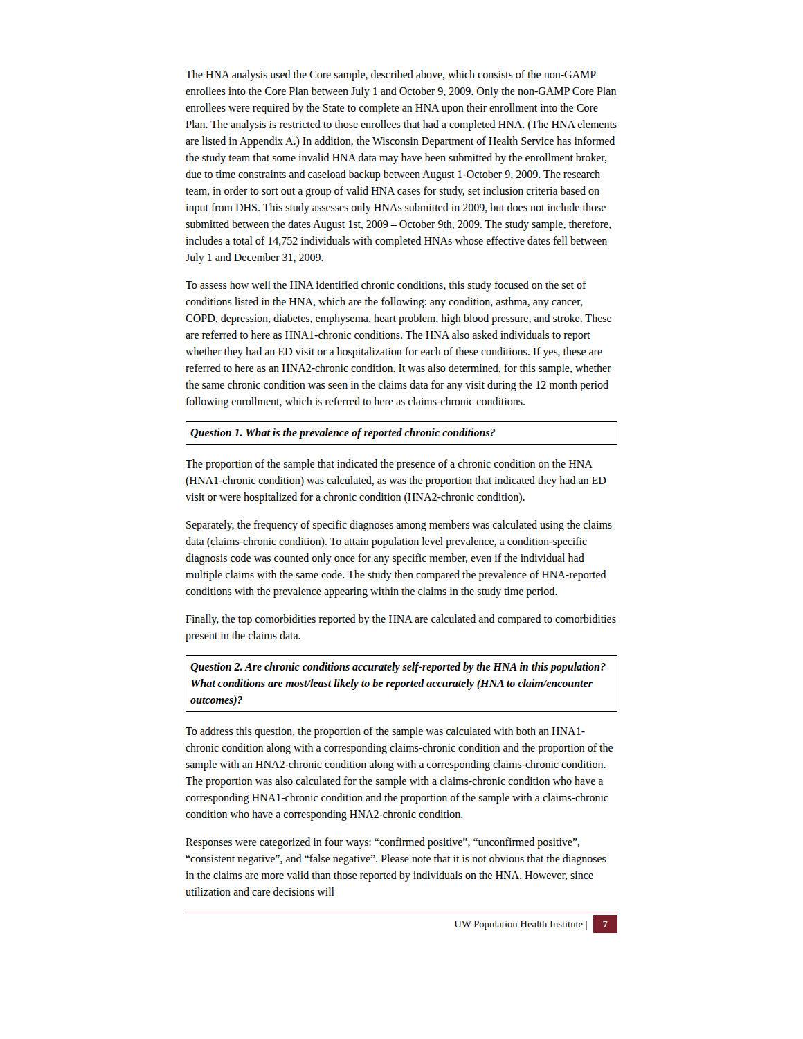The HNA analysis used the Core sample, described above, which consists of the non-GAMP enrollees into the Core Plan between July 1 and October 9, 2009. Only the non-GAMP Core Plan enrollees were required by the State to complete an HNA upon their enrollment into the Core Plan. The analysis is restricted to those enrollees that had a completed HNA. (The HNA elements are listed in Appendix A.) In addition, the Wisconsin Department of Health Service has informed the study team that some invalid HNA data may have been submitted by the enrollment broker, due to time constraints and caseload backup between August 1-October 9, 2009. The research team, in order to sort out a group of valid HNA cases for study, set inclusion criteria based on input from DHS. This study assesses only HNAs submitted in 2009, but does not include those submitted between the dates August 1st, 2009 – October 9th, 2009. The study sample, therefore, includes a total of 14,752 individuals with completed HNAs whose effective dates fell between July 1 and December 31, 2009.
To assess how well the HNA identified chronic conditions, this study focused on the set of conditions listed in the HNA, which are the following: any condition, asthma, any cancer, COPD, depression, diabetes, emphysema, heart problem, high blood pressure, and stroke. These are referred to here as HNA1-chronic conditions. The HNA also asked individuals to report whether they had an ED visit or a hospitalization for each of these conditions. If yes, these are referred to here as an HNA2-chronic condition. It was also determined, for this sample, whether the same chronic condition was seen in the claims data for any visit during the 12 month period following enrollment, which is referred to here as claims-chronic conditions.
Question 1. What is the prevalence of reported chronic conditions?
The proportion of the sample that indicated the presence of a chronic condition on the HNA (HNA1-chronic condition) was calculated, as was the proportion that indicated they had an ED visit or were hospitalized for a chronic condition (HNA2-chronic condition).
Separately, the frequency of specific diagnoses among members was calculated using the claims data (claims-chronic condition). To attain population level prevalence, a condition-specific diagnosis code was counted only once for any specific member, even if the individual had multiple claims with the same code. The study then compared the prevalence of HNA-reported conditions with the prevalence appearing within the claims in the study time period.
Finally, the top comorbidities reported by the HNA are calculated and compared to comorbidities present in the claims data.
Question 2. Are chronic conditions accurately self-reported by the HNA in this population?
What conditions are most/least likely to be reported accurately (HNA to claim/encounter outcomes)?
To address this question, the proportion of the sample was calculated with both an HNA1-chronic condition along with a corresponding claims-chronic condition and the proportion of the sample with an HNA2-chronic condition along with a corresponding claims-chronic condition. The proportion was also calculated for the sample with a claims-chronic condition who have a corresponding HNA1-chronic condition and the proportion of the sample with a claims-chronic condition who have a corresponding HNA2-chronic condition.
Responses were categorized in four ways: “confirmed positive”, “unconfirmed positive”, “consistent negative”, and “false negative”. Please note that it is not obvious that the diagnoses in the claims are more valid than those reported by individuals on the HNA. However, since utilization and care decisions will
UW Population Health Institute | 7